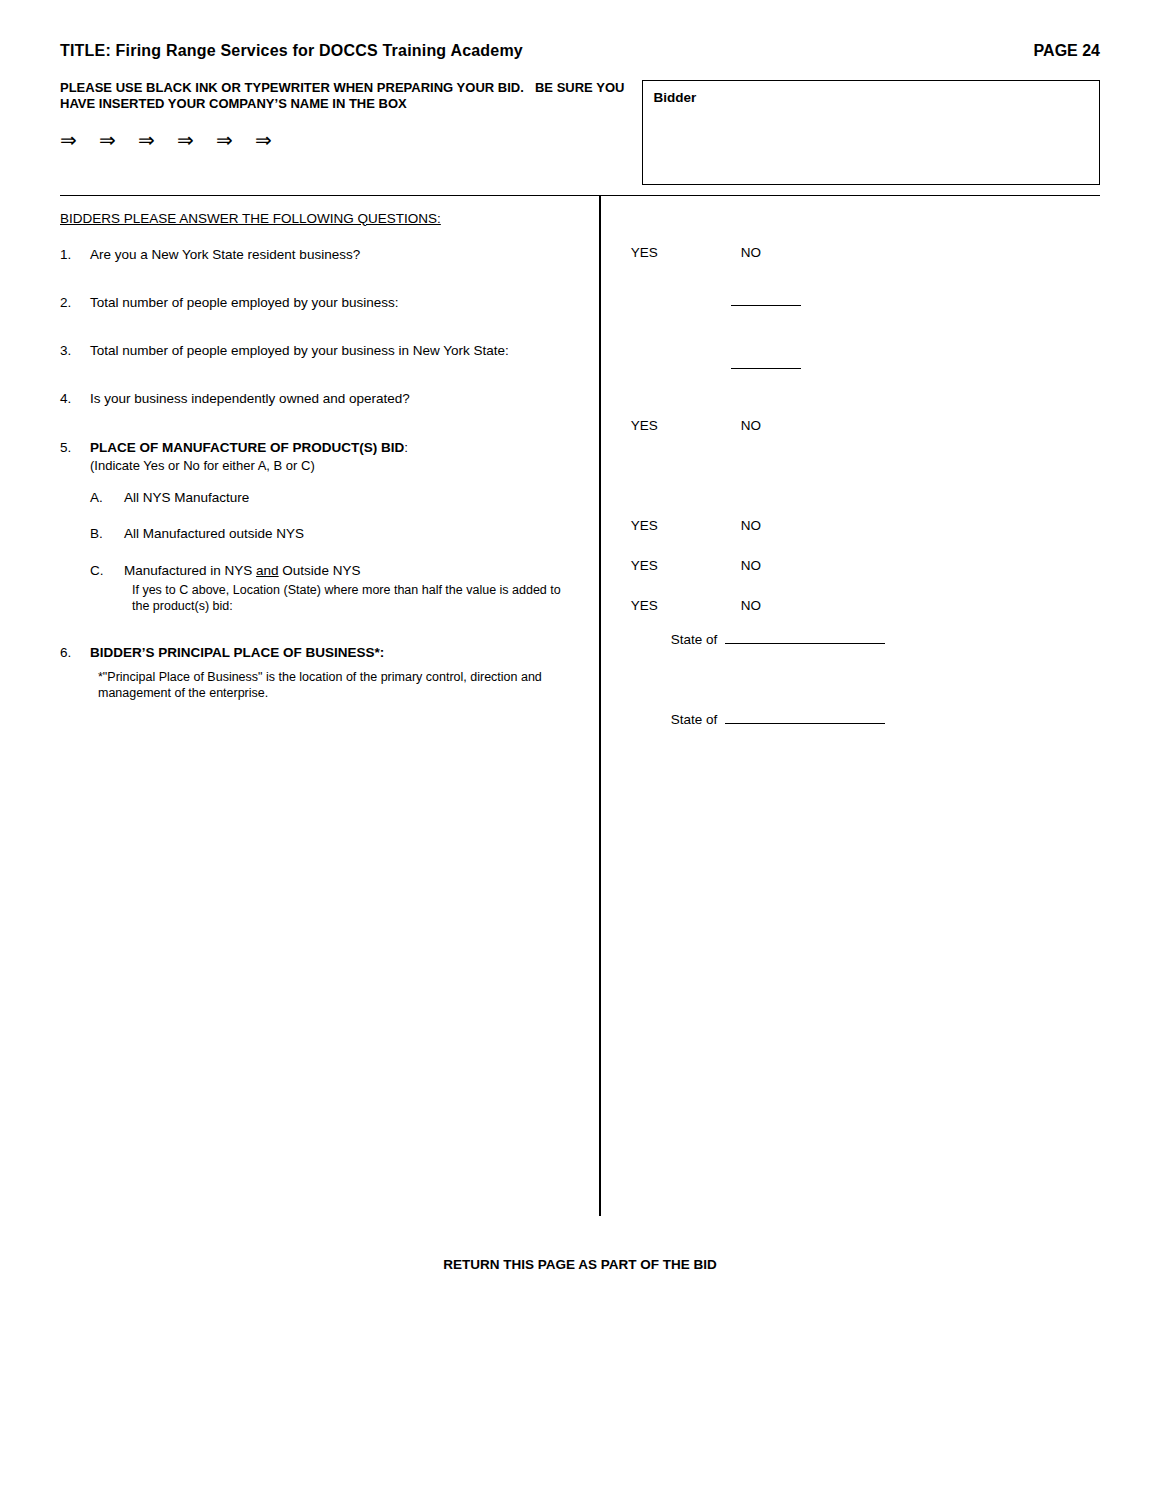TITLE: Firing Range Services for DOCCS Training Academy
PAGE 24
PLEASE USE BLACK INK OR TYPEWRITER WHEN PREPARING YOUR BID. BE SURE YOU HAVE INSERTED YOUR COMPANY’S NAME IN THE BOX
⇒⇒⇒⇒⇒⇒
Bidder
BIDDERS PLEASE ANSWER THE FOLLOWING QUESTIONS:
1. Are you a New York State resident business?
2. Total number of people employed by your business:
3. Total number of people employed by your business in New York State:
4. Is your business independently owned and operated?
5. PLACE OF MANUFACTURE OF PRODUCT(S) BID:
(Indicate Yes or No for either A, B or C)
A. All NYS Manufacture
B. All Manufactured outside NYS
C. Manufactured in NYS and Outside NYS If yes to C above, Location (State) where more than half the value is added to the product(s) bid:
6. BIDDER’S PRINCIPAL PLACE OF BUSINESS*:
*"Principal Place of Business" is the location of the primary control, direction and management of the enterprise.
YES NO
YES NO
YES NO
YES NO
YES NO
State of
State of
RETURN THIS PAGE AS PART OF THE BID